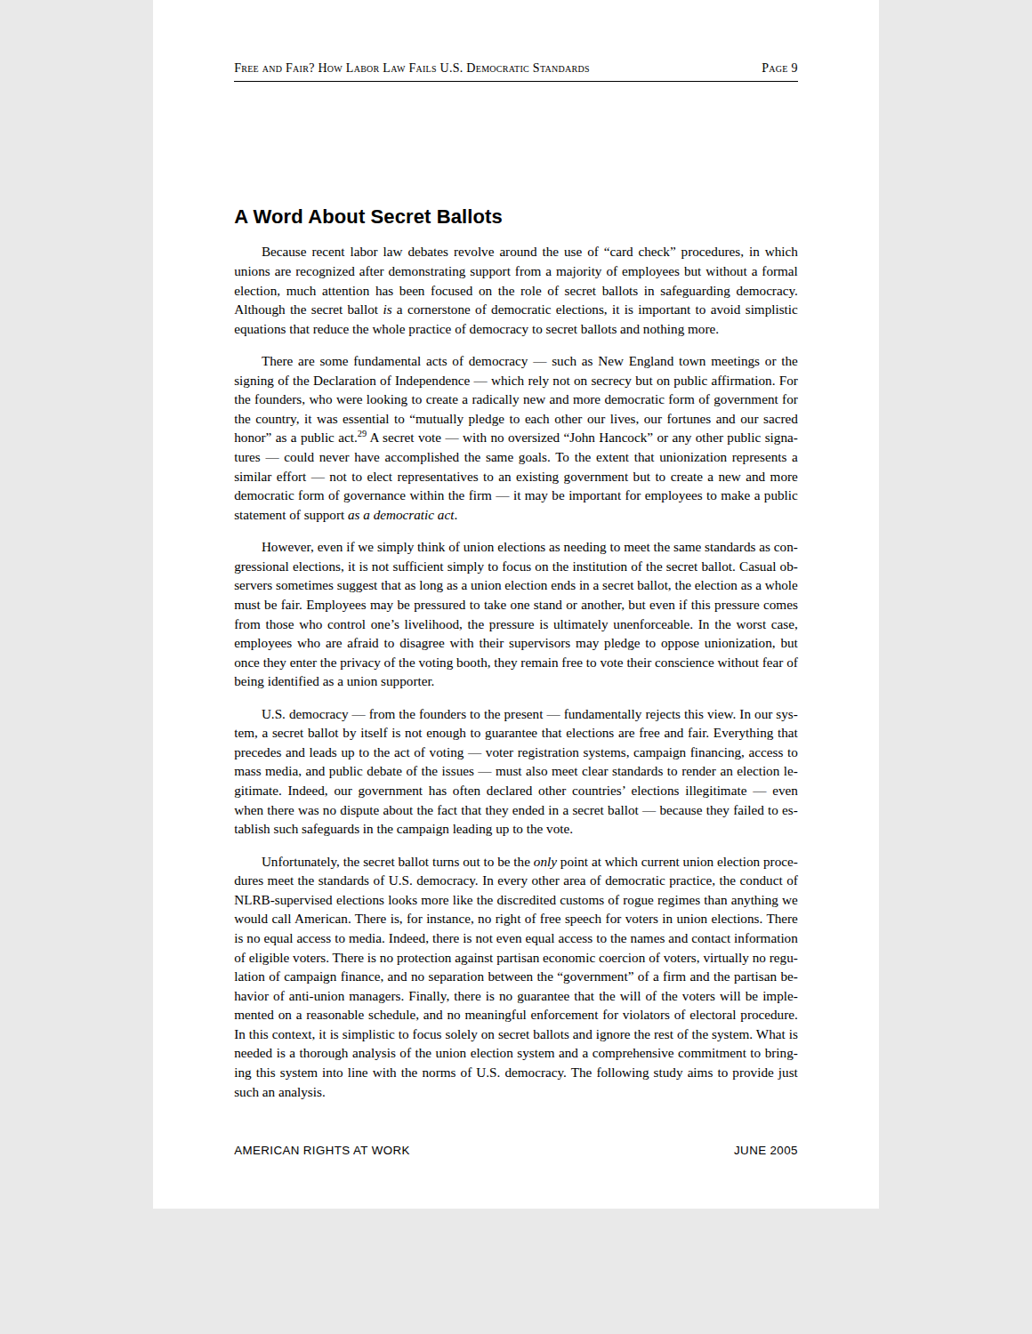Free and Fair? How Labor Law Fails U.S. Democratic Standards Page 9
A Word About Secret Ballots
Because recent labor law debates revolve around the use of “card check” procedures, in which unions are recognized after demonstrating support from a majority of employees but without a formal election, much attention has been focused on the role of secret ballots in safeguarding democracy. Although the secret ballot is a cornerstone of democratic elections, it is important to avoid simplistic equations that reduce the whole practice of democracy to secret ballots and nothing more.
There are some fundamental acts of democracy — such as New England town meetings or the signing of the Declaration of Independence — which rely not on secrecy but on public affirmation. For the founders, who were looking to create a radically new and more democratic form of government for the country, it was essential to “mutually pledge to each other our lives, our fortunes and our sacred honor” as a public act.29 A secret vote — with no oversized “John Hancock” or any other public signatures — could never have accomplished the same goals. To the extent that unionization represents a similar effort — not to elect representatives to an existing government but to create a new and more democratic form of governance within the firm — it may be important for employees to make a public statement of support as a democratic act.
However, even if we simply think of union elections as needing to meet the same standards as congressional elections, it is not sufficient simply to focus on the institution of the secret ballot. Casual observers sometimes suggest that as long as a union election ends in a secret ballot, the election as a whole must be fair. Employees may be pressured to take one stand or another, but even if this pressure comes from those who control one’s livelihood, the pressure is ultimately unenforceable. In the worst case, employees who are afraid to disagree with their supervisors may pledge to oppose unionization, but once they enter the privacy of the voting booth, they remain free to vote their conscience without fear of being identified as a union supporter.
U.S. democracy — from the founders to the present — fundamentally rejects this view. In our system, a secret ballot by itself is not enough to guarantee that elections are free and fair. Everything that precedes and leads up to the act of voting — voter registration systems, campaign financing, access to mass media, and public debate of the issues — must also meet clear standards to render an election legitimate. Indeed, our government has often declared other countries’ elections illegitimate — even when there was no dispute about the fact that they ended in a secret ballot — because they failed to establish such safeguards in the campaign leading up to the vote.
Unfortunately, the secret ballot turns out to be the only point at which current union election procedures meet the standards of U.S. democracy. In every other area of democratic practice, the conduct of NLRB-supervised elections looks more like the discredited customs of rogue regimes than anything we would call American. There is, for instance, no right of free speech for voters in union elections. There is no equal access to media. Indeed, there is not even equal access to the names and contact information of eligible voters. There is no protection against partisan economic coercion of voters, virtually no regulation of campaign finance, and no separation between the “government” of a firm and the partisan behavior of anti-union managers. Finally, there is no guarantee that the will of the voters will be implemented on a reasonable schedule, and no meaningful enforcement for violators of electoral procedure. In this context, it is simplistic to focus solely on secret ballots and ignore the rest of the system. What is needed is a thorough analysis of the union election system and a comprehensive commitment to bringing this system into line with the norms of U.S. democracy. The following study aims to provide just such an analysis.
AMERICAN RIGHTS AT WORK JUNE 2005